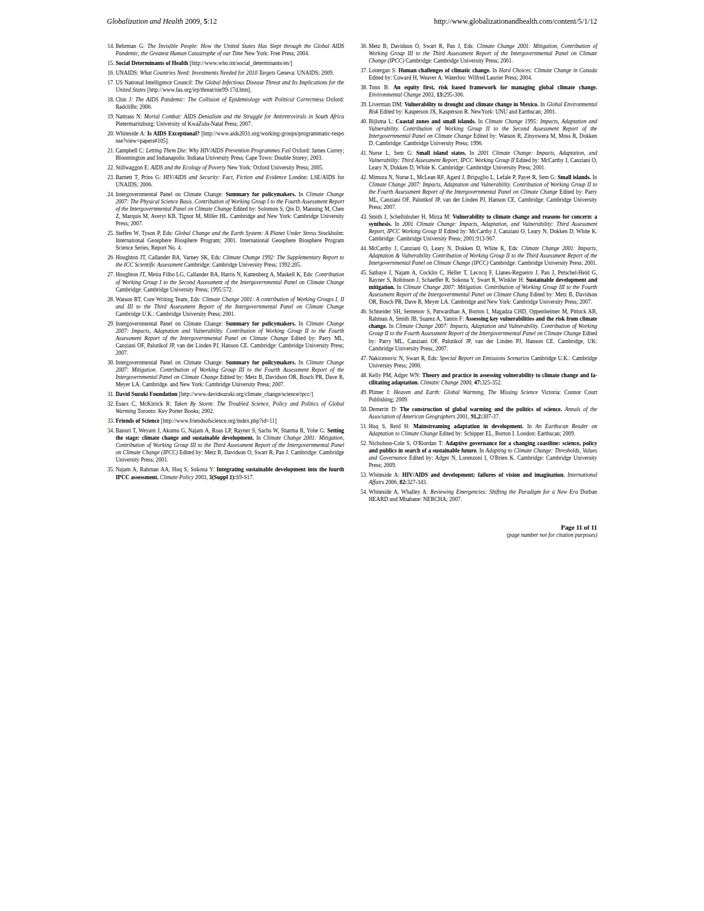Globalization and Health 2009, 5:12
http://www.globalizationandhealth.com/content/5/1/12
Behrman G: The Invisible People: How the United States Has Slept through the Global AIDS Pandemic, the Greatest Human Catastrophe of our Time New York: Free Press; 2004.
Social Determinants of Health [http://www.who.int/social_determinants/en/]
UNAIDS: What Countries Need: Investments Needed for 2010 Targets Geneva: UNAIDS; 2009.
US National Intelligence Council: The Global Infectious Disease Threat and Its Implications for the United States [http://www.fas.org/irp/threat/nie99-17d.htm].
Chin J: The AIDS Pandemic: The Collision of Epidemiology with Political Correctness Oxford: Radcliffe; 2006.
Nattrass N: Mortal Combat: AIDS Denialism and the Struggle for Antiretrovirals in South Africa Pietermaritzburg: University of KwaZulu-Natal Press; 2007.
Whiteside A: Is AIDS Exceptional? [http://www.aids2031.org/working-groups/programmatic-response?view=papers#105].
Campbell C: Letting Them Die: Why HIV/AIDS Prevention Programmes Fail Oxford: James Currey; Bloomington and Indianapolis: Indiana University Press; Cape Town: Double Storey; 2003.
Stillwaggon E: AIDS and the Ecology of Poverty New York: Oxford University Press; 2005.
Barnett T, Prins G: HIV/AIDS and Security: Fact, Fiction and Evidence London: LSE/AIDS for UNAIDS; 2006.
Intergovernmental Panel on Climate Change: Summary for policymakers. In Climate Change 2007: The Physical Science Basis. Contribution of Working Group I to the Fourth Assessment Report of the Intergovernmental Panel on Climate Change Edited by: Solomon S, Qin D, Manning M, Chen Z, Marquis M, Averyt KB, Tignor M, Miller HL. Cambridge and New York: Cambridge University Press; 2007.
Steffen W, Tyson P, Eds: Global Change and the Earth System: A Planet Under Stress Stockholm: International Geosphere Biosphere Program; 2001. International Geosphere Biosphere Program Science Series, Report No. 4.
Houghton JT, Callander BA, Varney SK, Eds: Climate Change 1992: The Supplementary Report to the ICC Scientific Assessment Cambridge: Cambridge University Press; 1992:205.
Houghton JT, Meira Filho LG, Callander BA, Harris N, Kattenberg A, Maskell K, Eds: Contribution of Working Group I to the Second Assessment of the Intergovernmental Panel on Climate Change Cambridge: Cambridge University Press; 1995:572.
Watson RT, Core Writing Team, Eds: Climate Change 2001: A contribution of Working Groups I, II and III to the Third Assessment Report of the Intergovernmental Panel on Climate Change Cambridge U.K.: Cambridge University Press; 2001.
Intergovernmental Panel on Climate Change: Summary for policymakers. In Climate Change 2007: Impacts, Adaptation and Vulnerability. Contribution of Working Group II to the Fourth Assessment Report of the Intergovernmental Panel on Climate Change Edited by: Parry ML, Canziani OF, Palutikof JP, van der Linden PJ, Hanson CE. Cambridge: Cambridge University Press; 2007.
Intergovernmental Panel on Climate Change: Summary for policymakers. In Climate Change 2007: Mitigation. Contribution of Working Group III to the Fourth Assessment Report of the Intergovernmental Panel on Climate Change Edited by: Metz B, Davidson OR, Bosch PR, Dave R, Meyer LA. Cambridge. and New York: Cambridge University Press; 2007.
David Suzuki Foundation [http://www.davidsuzuki.org/climate_change/science/ipcc/]
Essex C, McKitrick R: Taken By Storm: The Troubled Science, Policy and Politics of Global Warming Toronto: Key Porter Books; 2002.
Friends of Science [http://www.friendsofscience.org/index.php?id=11]
Banuri T, Weyant J, Akumu G, Najam A, Roas LP, Rayner S, Sachs W, Sharma R, Yohe G: Setting the stage: climate change and sustainable development. In Climate Change 2001: Mitigation, Contribution of Working Group III to the Third Assessment Report of the Intergovernmental Panel on Climate Change (IPCC) Edited by: Metz B, Davidson O, Swart R, Pan J. Cambridge: Cambridge University Press; 2001.
Najam A, Rahman AA, Huq S, Sokona Y: Integrating sustainable development into the fourth IPCC assessment. Climate Policy 2003, 3(Suppl 1): S9-S17.
Metz B, Davidson O, Swart R, Pan J, Eds: Climate Change 2001: Mitigation, Contribution of Working Group III to the Third Assessment Report of the Intergovernmental Panel on Climate Change (IPCC) Cambridge: Cambridge University Press; 2001.
Lonergan S: Human challenges of climatic change. In Hard Choices: Climate Change in Canada Edited by: Coward H, Weaver A. Waterloo: Wilfred Laurier Press; 2004.
Tonn B: An equity first, risk based framework for managing global climate change. Environmental Change 2003, 13: 295-306.
Liverman DM: Vulnerability to drought and climate change in Mexico. In Global Environmental Risk Edited by: Kasperson JX, Kasperson R. NewYork: UNU and Earthscan; 2001.
Bijlsma L: Coastal zones and small islands. In Climate Change 1995: Impacts, Adaptation and Vulnerability. Contribution of Working Group II to the Second Assessment Report of the Intergovernmental Panel on Climate Change Edited by: Watson R, Zinyowera M, Moss R, Dokken D. Cambridge: Cambridge University Press; 1996.
Nurse L, Sem G: Small island states. In 2001 Climate Change: Impacts, Adaptation, and Vulnerability: Third Assessment Report, IPCC Working Group II Edited by: McCarthy J, Canziani O, Leary N, Dokken D, White K. Cambridge: Cambridge University Press; 2001.
Mimura N, Nurse L, McLean RF, Agard J, Briguglio L, Lefale P, Payet R, Sem G: Small islands. In Climate Change 2007: Impacts, Adaptation and Vulnerability. Contribution of Working Group II to the Fourth Assessment Report of the Intergovernmental Panel on Climate Change Edited by: Parry ML, Canziani OF, Palutikof JP, van der Linden PJ, Hanson CE. Cambridge: Cambridge University Press; 2007.
Smith J, Schellnhuber H, Mirza M: Vulnerability to climate change and reasons for concern: a synthesis. In 2001 Climate Change: Impacts, Adaptation, and Vulnerability: Third Assessment Report, IPCC Working Group II Edited by: McCarthy J, Canziani O, Leary N, Dokken D, White K. Cambridge: Cambridge University Press; 2001:913-967.
McCarthy J, Canziani O, Leary N, Dokken D, White K, Eds: Climate Change 2001: Impacts, Adaptation & Vulnerability Contribution of Working Group II to the Third Assessment Report of the Intergovernmental Panel on Climate Change (IPCC) Cambridge: Cambridge University Press; 2001.
Sathaye J, Najam A, Cocklin C, Heller T, Lecocq F, Llanes-Regueiro J, Pan J, Petschel-Held G, Rayner S, Robinson J, Schaeffer R, Sokona Y, Swart R, Winkler H: Sustainable development and mitigation. In Climate Change 2007: Mitigation. Contribution of Working Group III to the Fourth Assessment Report of the Intergovernmental Panel on Climate Chang Edited by: Metz B, Davidson OR, Bosch PR, Dave R, Meyer LA. Cambridge and New York: Cambridge University Press; 2007.
Schneider SH, Semenov S, Patwardhan A, Burton I, Magadza CHD, Oppenheimer M, Pittock AB, Rahman A, Smith JB, Suarez A, Yamin F: Assessing key vulnerabilities and the risk from climate change. In Climate Change 2007: Impacts, Adaptation and Vulnerability. Contribution of Working Group II to the Fourth Assessment Report of the Intergovernmental Panel on Climate Change Edited by: Parry ML, Canziani OF, Palutikof JP, van der Linden PJ, Hanson CE. Cambridge, UK: Cambridge University Press; 2007.
Nakicenovic N, Swart R, Eds: Special Report on Emissions Scenarios Cambridge U.K.: Cambridge University Press; 2000.
Kelly PM, Adger WN: Theory and practice in assessing vulnerability to climate change and facilitating adaptation. Climatic Change 2000, 47: 325-352.
Plimer I: Heaven and Earth: Global Warming, The Missing Science Victoria: Connor Court Publishing; 2009.
Demeritt D: The construction of global warming and the politics of science. Annals of the Association of American Geographers 2001, 91,2: 307-37.
Huq S, Reid H: Mainstreaming adaptation in development. In An Earthscan Reader on Adaptation to Climate Change Edited by: Schipper EL, Burton I. London: Earthscan; 2009.
Nicholson-Cole S, O'Riordan T: Adaptive governance for a changing coastline: science, policy and publics in search of a sustainable future. In Adapting to Climate Change: Thresholds, Values and Governance Edited by: Adger N, Lorenzoni I, O'Brien K. Cambridge: Cambridge University Press; 2009.
Whiteside A: HIV/AIDS and development: failures of vision and imagination. International Affairs 2006, 82: 327-343.
Whiteside A, Whalley A: Reviewing Emergencies: Shifting the Paradigm for a New Era Durban HEARD and Mbabane: NERCHA; 2007.
Page 11 of 11
(page number not for citation purposes)